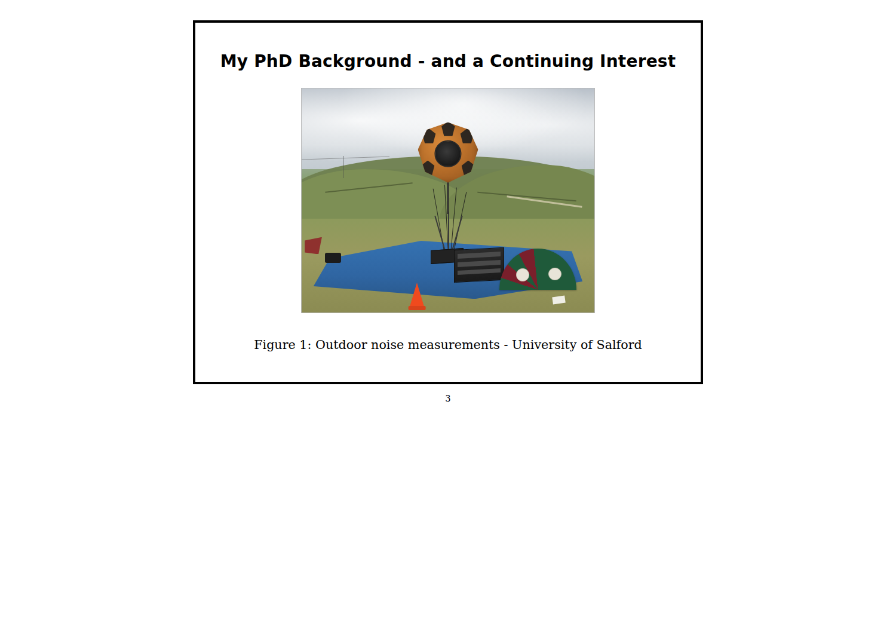My PhD Background - and a Continuing Interest
Figure 1: Outdoor noise measurements - University of Salford
3